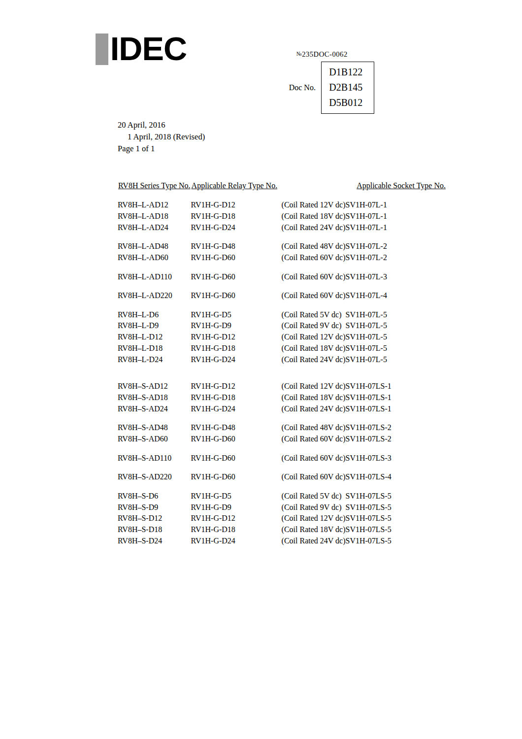IDEC
№235DOC-0062
| Doc No. | D1B122 D2B145 D5B012 |
20 April, 2016
1 April, 2018 (Revised)
Page 1 of 1
| RV8H Series Type No. | Applicable Relay Type No. | Applicable Socket Type No. |
| --- | --- | --- |
| RV8H–L-AD12 | RV1H-G-D12 (Coil Rated 12V dc) | SV1H-07L-1 |
| RV8H–L-AD18 | RV1H-G-D18 (Coil Rated 18V dc) | SV1H-07L-1 |
| RV8H–L-AD24 | RV1H-G-D24 (Coil Rated 24V dc) | SV1H-07L-1 |
| RV8H–L-AD48 | RV1H-G-D48 (Coil Rated 48V dc) | SV1H-07L-2 |
| RV8H–L-AD60 | RV1H-G-D60 (Coil Rated 60V dc) | SV1H-07L-2 |
| RV8H–L-AD110 | RV1H-G-D60 (Coil Rated 60V dc) | SV1H-07L-3 |
| RV8H–L-AD220 | RV1H-G-D60 (Coil Rated 60V dc) | SV1H-07L-4 |
| RV8H–L-D6 | RV1H-G-D5 (Coil Rated 5V dc) | SV1H-07L-5 |
| RV8H–L-D9 | RV1H-G-D9 (Coil Rated 9V dc) | SV1H-07L-5 |
| RV8H–L-D12 | RV1H-G-D12 (Coil Rated 12V dc) | SV1H-07L-5 |
| RV8H–L-D18 | RV1H-G-D18 (Coil Rated 18V dc) | SV1H-07L-5 |
| RV8H–L-D24 | RV1H-G-D24 (Coil Rated 24V dc) | SV1H-07L-5 |
| RV8H–S-AD12 | RV1H-G-D12 (Coil Rated 12V dc) | SV1H-07LS-1 |
| RV8H–S-AD18 | RV1H-G-D18 (Coil Rated 18V dc) | SV1H-07LS-1 |
| RV8H–S-AD24 | RV1H-G-D24 (Coil Rated 24V dc) | SV1H-07LS-1 |
| RV8H–S-AD48 | RV1H-G-D48 (Coil Rated 48V dc) | SV1H-07LS-2 |
| RV8H–S-AD60 | RV1H-G-D60 (Coil Rated 60V dc) | SV1H-07LS-2 |
| RV8H–S-AD110 | RV1H-G-D60 (Coil Rated 60V dc) | SV1H-07LS-3 |
| RV8H–S-AD220 | RV1H-G-D60 (Coil Rated 60V dc) | SV1H-07LS-4 |
| RV8H–S-D6 | RV1H-G-D5 (Coil Rated 5V dc) | SV1H-07LS-5 |
| RV8H–S-D9 | RV1H-G-D9 (Coil Rated 9V dc) | SV1H-07LS-5 |
| RV8H–S-D12 | RV1H-G-D12 (Coil Rated 12V dc) | SV1H-07LS-5 |
| RV8H–S-D18 | RV1H-G-D18 (Coil Rated 18V dc) | SV1H-07LS-5 |
| RV8H–S-D24 | RV1H-G-D24 (Coil Rated 24V dc) | SV1H-07LS-5 |